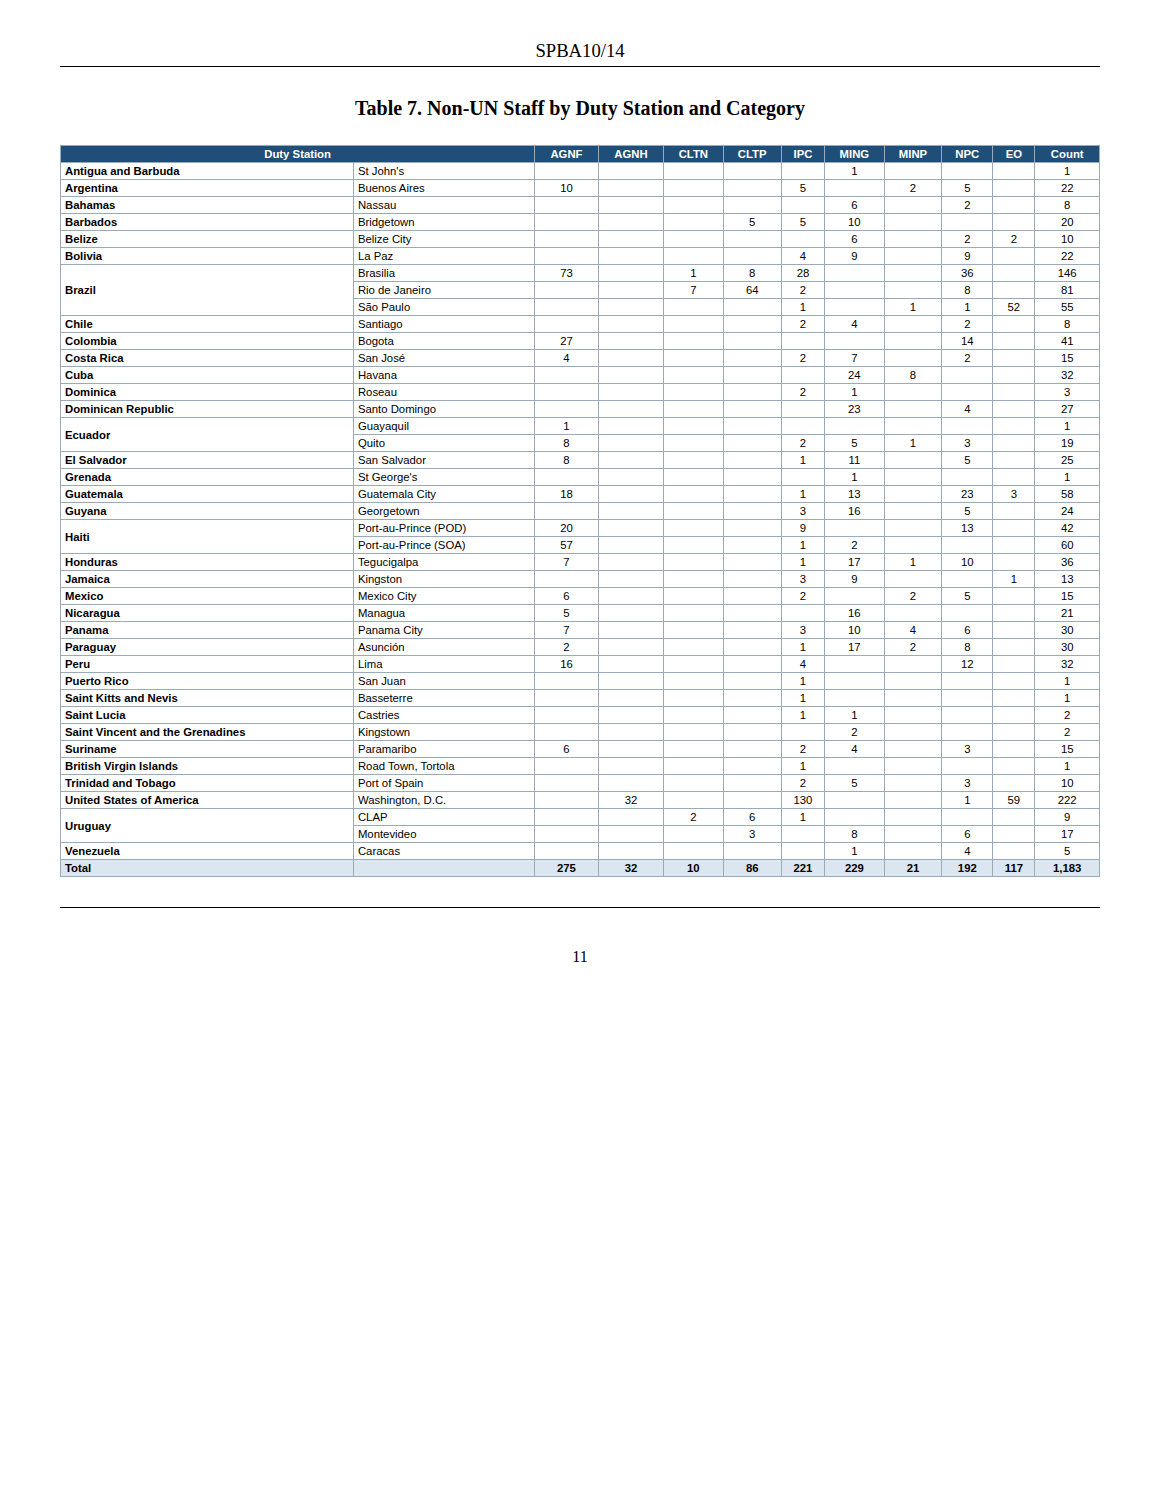SPBA10/14
Table 7. Non-UN Staff by Duty Station and Category
| Duty Station | AGNF | AGNH | CLTN | CLTP | IPC | MING | MINP | NPC | EO | Count |
| --- | --- | --- | --- | --- | --- | --- | --- | --- | --- | --- |
| Antigua and Barbuda | St John's | | | | | | 1 | | | | 1 |
| Argentina | Buenos Aires | 10 | | | | 5 | | 2 | 5 | | 22 |
| Bahamas | Nassau | | | | | | 6 | | 2 | | 8 |
| Barbados | Bridgetown | | | | 5 | 5 | 10 | | | | 20 |
| Belize | Belize City | | | | | | 6 | | 2 | 2 | 10 |
| Bolivia | La Paz | | | | | 4 | 9 | | 9 | | 22 |
| Brazil | Brasilia | 73 | | 1 | 8 | 28 | | | 36 | | 146 |
| Rio de Janeiro | | | 7 | 64 | 2 | | | 8 | | 81 |
| São Paulo | | | | | 1 | | 1 | 1 | 52 | 55 |
| Chile | Santiago | | | | | 2 | 4 | | 2 | | 8 |
| Colombia | Bogota | 27 | | | | | | | 14 | | 41 |
| Costa Rica | San José | 4 | | | | 2 | 7 | | 2 | | 15 |
| Cuba | Havana | | | | | | 24 | 8 | | | 32 |
| Dominica | Roseau | | | | | 2 | 1 | | | | 3 |
| Dominican Republic | Santo Domingo | | | | | | 23 | | 4 | | 27 |
| Ecuador | Guayaquil | 1 | | | | | | | | | 1 |
| Quito | 8 | | | | 2 | 5 | 1 | 3 | | 19 |
| El Salvador | San Salvador | 8 | | | | 1 | 11 | | 5 | | 25 |
| Grenada | St George's | | | | | | 1 | | | | 1 |
| Guatemala | Guatemala City | 18 | | | | 1 | 13 | | 23 | 3 | 58 |
| Guyana | Georgetown | | | | | 3 | 16 | | 5 | | 24 |
| Haiti | Port-au-Prince (POD) | 20 | | | | 9 | | | 13 | | 42 |
| Port-au-Prince (SOA) | 57 | | | | 1 | 2 | | | | 60 |
| Honduras | Tegucigalpa | 7 | | | | 1 | 17 | 1 | 10 | | 36 |
| Jamaica | Kingston | | | | | 3 | 9 | | | 1 | 13 |
| Mexico | Mexico City | 6 | | | | 2 | | 2 | 5 | | 15 |
| Nicaragua | Managua | 5 | | | | | 16 | | | | 21 |
| Panama | Panama City | 7 | | | | 3 | 10 | 4 | 6 | | 30 |
| Paraguay | Asunción | 2 | | | | 1 | 17 | 2 | 8 | | 30 |
| Peru | Lima | 16 | | | | 4 | | | 12 | | 32 |
| Puerto Rico | San Juan | | | | | 1 | | | | | 1 |
| Saint Kitts and Nevis | Basseterre | | | | | 1 | | | | | 1 |
| Saint Lucia | Castries | | | | | 1 | 1 | | | | 2 |
| Saint Vincent and the Grenadines | Kingstown | | | | | | 2 | | | | 2 |
| Suriname | Paramaribo | 6 | | | | 2 | 4 | | 3 | | 15 |
| British Virgin Islands | Road Town, Tortola | | | | | 1 | | | | | 1 |
| Trinidad and Tobago | Port of Spain | | | | | 2 | 5 | | 3 | | 10 |
| United States of America | Washington, D.C. | | 32 | | | 130 | | | 1 | 59 | 222 |
| Uruguay | CLAP | | | 2 | 6 | 1 | | | | | 9 |
| Montevideo | | | | 3 | | 8 | | 6 | | 17 |
| Venezuela | Caracas | | | | | | 1 | | 4 | | 5 |
| Total | | 275 | 32 | 10 | 86 | 221 | 229 | 21 | 192 | 117 | 1,183 |
11